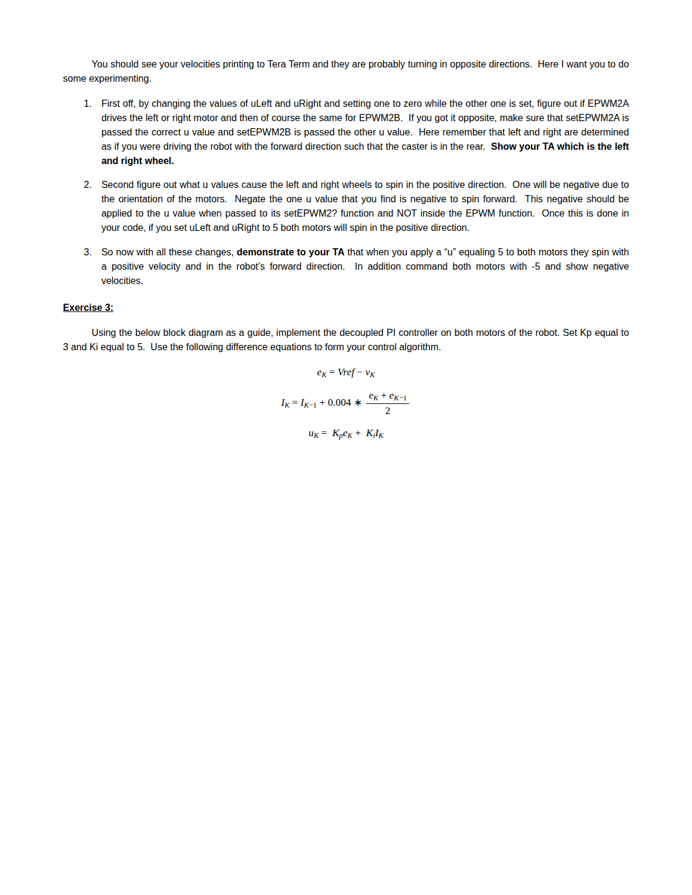You should see your velocities printing to Tera Term and they are probably turning in opposite directions. Here I want you to do some experimenting.
First off, by changing the values of uLeft and uRight and setting one to zero while the other one is set, figure out if EPWM2A drives the left or right motor and then of course the same for EPWM2B. If you got it opposite, make sure that setEPWM2A is passed the correct u value and setEPWM2B is passed the other u value. Here remember that left and right are determined as if you were driving the robot with the forward direction such that the caster is in the rear. Show your TA which is the left and right wheel.
Second figure out what u values cause the left and right wheels to spin in the positive direction. One will be negative due to the orientation of the motors. Negate the one u value that you find is negative to spin forward. This negative should be applied to the u value when passed to its setEPWM2? function and NOT inside the EPWM function. Once this is done in your code, if you set uLeft and uRight to 5 both motors will spin in the positive direction.
So now with all these changes, demonstrate to your TA that when you apply a “u” equaling 5 to both motors they spin with a positive velocity and in the robot’s forward direction. In addition command both motors with -5 and show negative velocities.
Exercise 3:
Using the below block diagram as a guide, implement the decoupled PI controller on both motors of the robot. Set Kp equal to 3 and Ki equal to 5. Use the following difference equations to form your control algorithm.
eK = Vref − vK IK = IK−1 + 0.004 ∗ eK + eK−12 uK = KpeK + KiIK